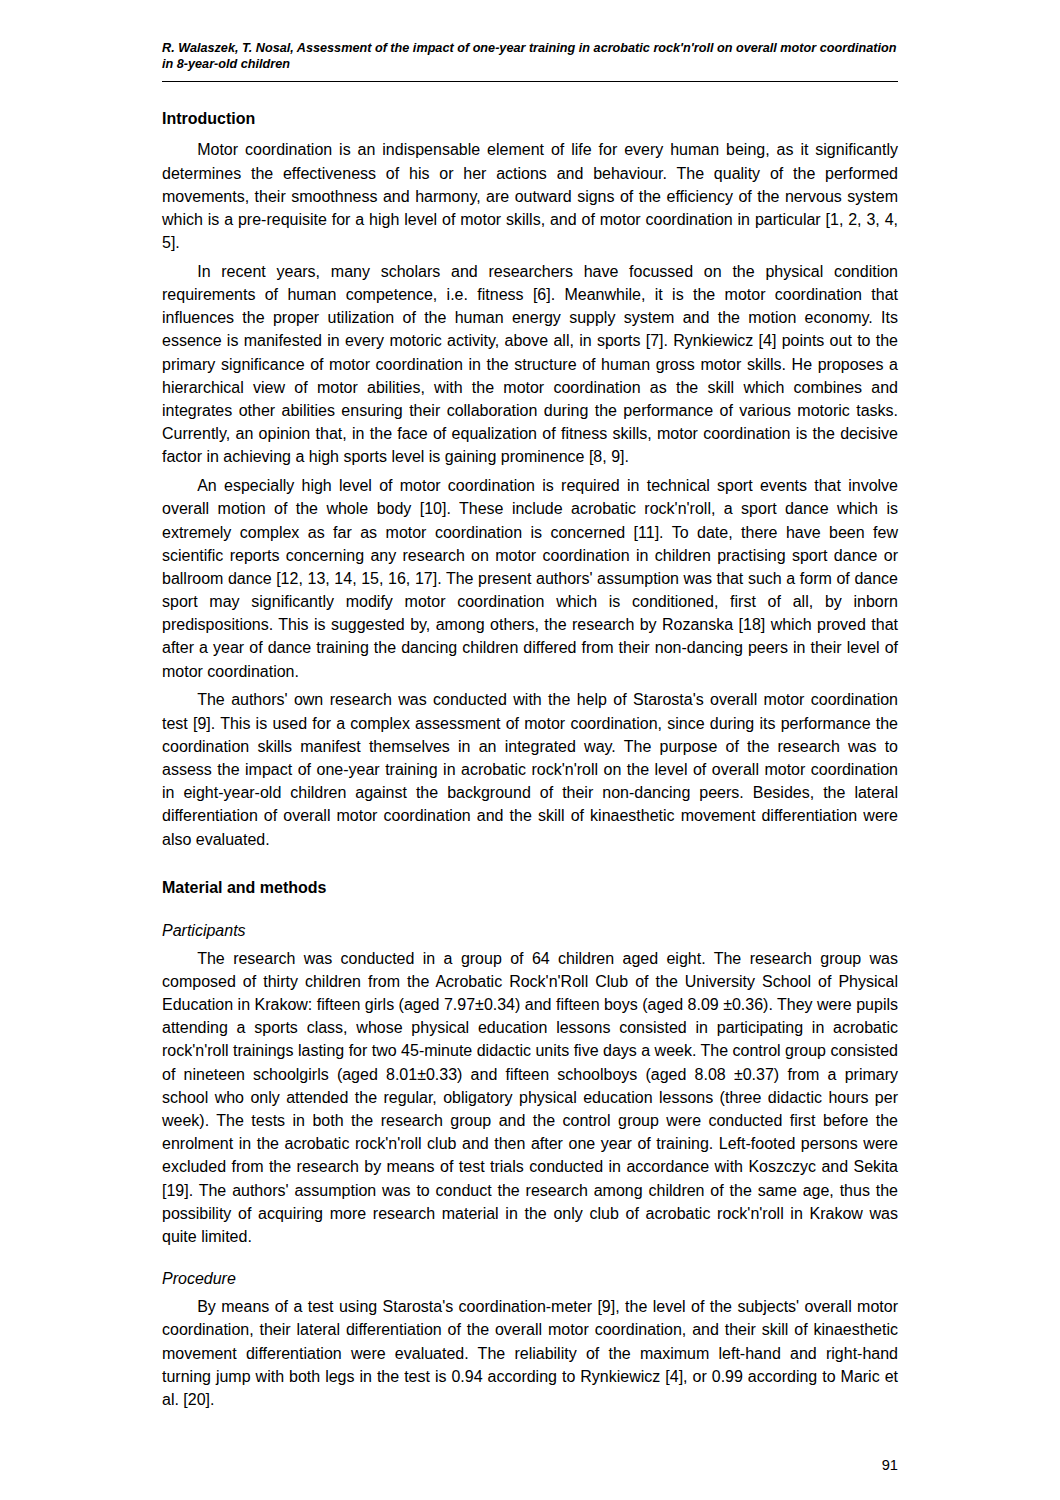R. Walaszek, T. Nosal, Assessment of the impact of one-year training in acrobatic rock'n'roll on overall motor coordination in 8-year-old children
Introduction
Motor coordination is an indispensable element of life for every human being, as it significantly determines the effectiveness of his or her actions and behaviour. The quality of the performed movements, their smoothness and harmony, are outward signs of the efficiency of the nervous system which is a pre-requisite for a high level of motor skills, and of motor coordination in particular [1, 2, 3, 4, 5].
In recent years, many scholars and researchers have focussed on the physical condition requirements of human competence, i.e. fitness [6]. Meanwhile, it is the motor coordination that influences the proper utilization of the human energy supply system and the motion economy. Its essence is manifested in every motoric activity, above all, in sports [7]. Rynkiewicz [4] points out to the primary significance of motor coordination in the structure of human gross motor skills. He proposes a hierarchical view of motor abilities, with the motor coordination as the skill which combines and integrates other abilities ensuring their collaboration during the performance of various motoric tasks. Currently, an opinion that, in the face of equalization of fitness skills, motor coordination is the decisive factor in achieving a high sports level is gaining prominence [8, 9].
An especially high level of motor coordination is required in technical sport events that involve overall motion of the whole body [10]. These include acrobatic rock'n'roll, a sport dance which is extremely complex as far as motor coordination is concerned [11]. To date, there have been few scientific reports concerning any research on motor coordination in children practising sport dance or ballroom dance [12, 13, 14, 15, 16, 17]. The present authors' assumption was that such a form of dance sport may significantly modify motor coordination which is conditioned, first of all, by inborn predispositions. This is suggested by, among others, the research by Rozanska [18] which proved that after a year of dance training the dancing children differed from their non-dancing peers in their level of motor coordination.
The authors' own research was conducted with the help of Starosta's overall motor coordination test [9]. This is used for a complex assessment of motor coordination, since during its performance the coordination skills manifest themselves in an integrated way. The purpose of the research was to assess the impact of one-year training in acrobatic rock'n'roll on the level of overall motor coordination in eight-year-old children against the background of their non-dancing peers. Besides, the lateral differentiation of overall motor coordination and the skill of kinaesthetic movement differentiation were also evaluated.
Material and methods
Participants
The research was conducted in a group of 64 children aged eight. The research group was composed of thirty children from the Acrobatic Rock'n'Roll Club of the University School of Physical Education in Krakow: fifteen girls (aged 7.97±0.34) and fifteen boys (aged 8.09 ±0.36). They were pupils attending a sports class, whose physical education lessons consisted in participating in acrobatic rock'n'roll trainings lasting for two 45-minute didactic units five days a week. The control group consisted of nineteen schoolgirls (aged 8.01±0.33) and fifteen schoolboys (aged 8.08 ±0.37) from a primary school who only attended the regular, obligatory physical education lessons (three didactic hours per week). The tests in both the research group and the control group were conducted first before the enrolment in the acrobatic rock'n'roll club and then after one year of training. Left-footed persons were excluded from the research by means of test trials conducted in accordance with Koszczyc and Sekita [19]. The authors' assumption was to conduct the research among children of the same age, thus the possibility of acquiring more research material in the only club of acrobatic rock'n'roll in Krakow was quite limited.
Procedure
By means of a test using Starosta's coordination-meter [9], the level of the subjects' overall motor coordination, their lateral differentiation of the overall motor coordination, and their skill of kinaesthetic movement differentiation were evaluated. The reliability of the maximum left-hand and right-hand turning jump with both legs in the test is 0.94 according to Rynkiewicz [4], or 0.99 according to Maric et al. [20].
91